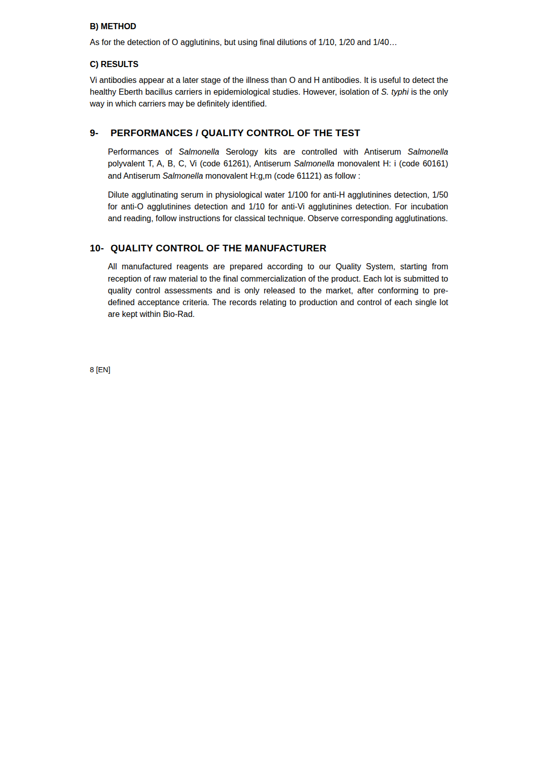B) METHOD
As for the detection of O agglutinins, but using final dilutions of 1/10, 1/20 and 1/40…
C) RESULTS
Vi antibodies appear at a later stage of the illness than O and H antibodies. It is useful to detect the healthy Eberth bacillus carriers in epidemiological studies. However, isolation of S. typhi is the only way in which carriers may be definitely identified.
9-PERFORMANCES / QUALITY CONTROL OF THE TEST
Performances of Salmonella Serology kits are controlled with Antiserum Salmonella polyvalent T, A, B, C, Vi (code 61261), Antiserum Salmonella monovalent H: i (code 60161) and Antiserum Salmonella monovalent H:g,m (code 61121) as follow :
Dilute agglutinating serum in physiological water 1/100 for anti-H agglutinines detection, 1/50 for anti-O agglutinines detection and 1/10 for anti-Vi agglutinines detection. For incubation and reading, follow instructions for classical technique. Observe corresponding agglutinations.
10-QUALITY CONTROL OF THE MANUFACTURER
All manufactured reagents are prepared according to our Quality System, starting from reception of raw material to the final commercialization of the product. Each lot is submitted to quality control assessments and is only released to the market, after conforming to pre-defined acceptance criteria. The records relating to production and control of each single lot are kept within Bio-Rad.
8 [EN]